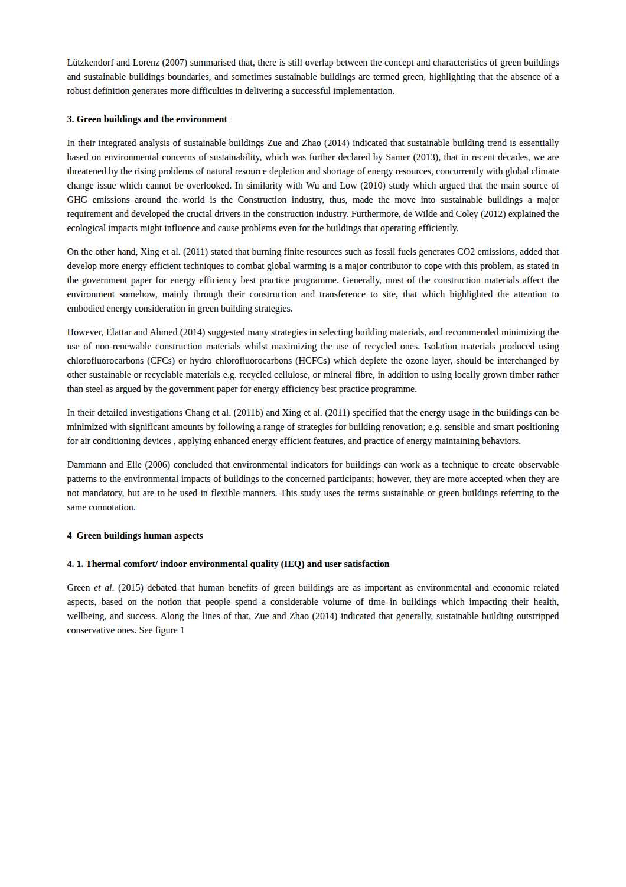Lützkendorf and Lorenz (2007) summarised that, there is still overlap between the concept and characteristics of green buildings and sustainable buildings boundaries, and sometimes sustainable buildings are termed green, highlighting that the absence of a robust definition generates more difficulties in delivering a successful implementation.
3. Green buildings and the environment
In their integrated analysis of sustainable buildings Zue and Zhao (2014) indicated that sustainable building trend is essentially based on environmental concerns of sustainability, which was further declared by Samer (2013), that in recent decades, we are threatened by the rising problems of natural resource depletion and shortage of energy resources, concurrently with global climate change issue which cannot be overlooked. In similarity with Wu and Low (2010) study which argued that the main source of GHG emissions around the world is the Construction industry, thus, made the move into sustainable buildings a major requirement and developed the crucial drivers in the construction industry. Furthermore, de Wilde and Coley (2012) explained the ecological impacts might influence and cause problems even for the buildings that operating efficiently.
On the other hand, Xing et al. (2011) stated that burning finite resources such as fossil fuels generates CO2 emissions, added that develop more energy efficient techniques to combat global warming is a major contributor to cope with this problem, as stated in the government paper for energy efficiency best practice programme. Generally, most of the construction materials affect the environment somehow, mainly through their construction and transference to site, that which highlighted the attention to embodied energy consideration in green building strategies.
However, Elattar and Ahmed (2014) suggested many strategies in selecting building materials, and recommended minimizing the use of non-renewable construction materials whilst maximizing the use of recycled ones. Isolation materials produced using chlorofluorocarbons (CFCs) or hydro chlorofluorocarbons (HCFCs) which deplete the ozone layer, should be interchanged by other sustainable or recyclable materials e.g. recycled cellulose, or mineral fibre, in addition to using locally grown timber rather than steel as argued by the government paper for energy efficiency best practice programme.
In their detailed investigations Chang et al. (2011b) and Xing et al. (2011) specified that the energy usage in the buildings can be minimized with significant amounts by following a range of strategies for building renovation; e.g. sensible and smart positioning for air conditioning devices , applying enhanced energy efficient features, and practice of energy maintaining behaviors.
Dammann and Elle (2006) concluded that environmental indicators for buildings can work as a technique to create observable patterns to the environmental impacts of buildings to the concerned participants; however, they are more accepted when they are not mandatory, but are to be used in flexible manners. This study uses the terms sustainable or green buildings referring to the same connotation.
4 Green buildings human aspects
4. 1. Thermal comfort/ indoor environmental quality (IEQ) and user satisfaction
Green et al. (2015) debated that human benefits of green buildings are as important as environmental and economic related aspects, based on the notion that people spend a considerable volume of time in buildings which impacting their health, wellbeing, and success. Along the lines of that, Zue and Zhao (2014) indicated that generally, sustainable building outstripped conservative ones. See figure 1